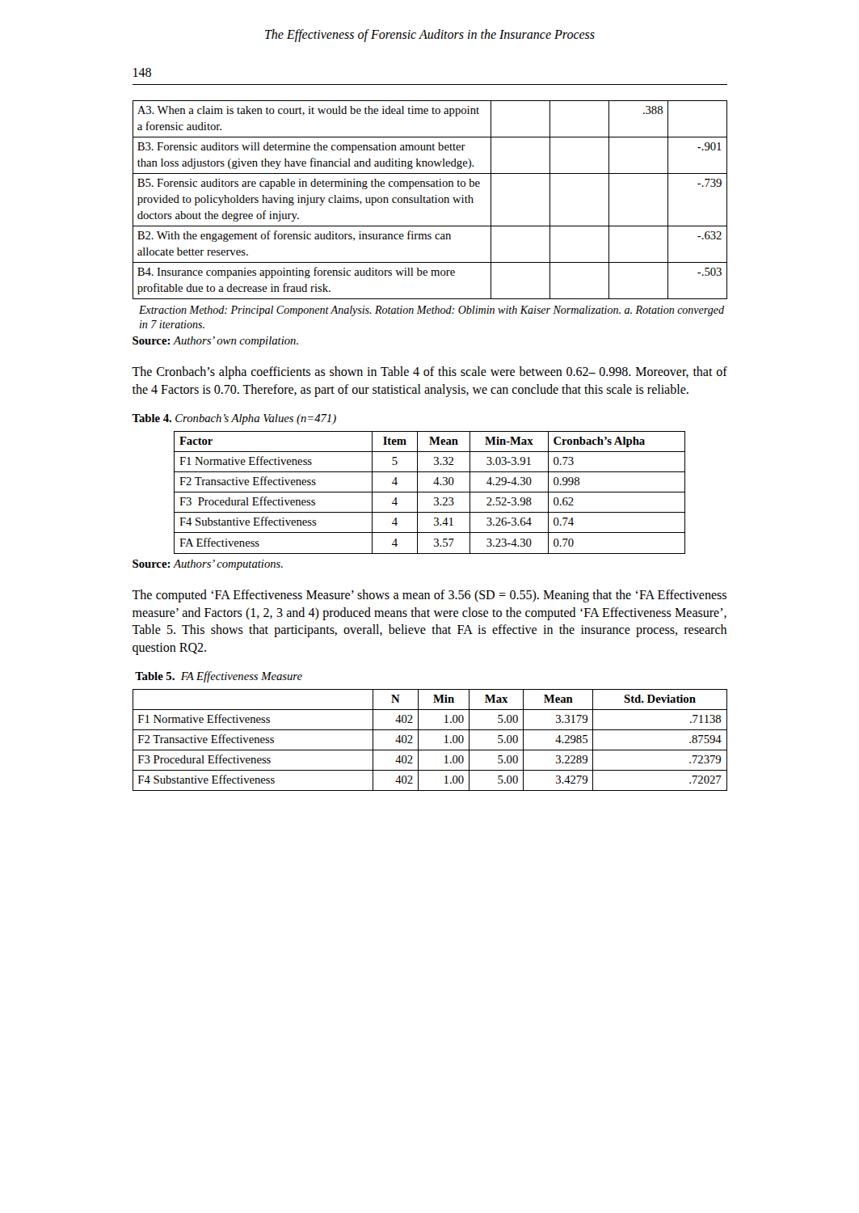The Effectiveness of Forensic Auditors in the Insurance Process
148
| A3. When a claim is taken to court, it would be the ideal time to appoint a forensic auditor. | | | .388 | |
| B3. Forensic auditors will determine the compensation amount better than loss adjustors (given they have financial and auditing knowledge). | | | | -.901 |
| B5. Forensic auditors are capable in determining the compensation to be provided to policyholders having injury claims, upon consultation with doctors about the degree of injury. | | | | -.739 |
| B2. With the engagement of forensic auditors, insurance firms can allocate better reserves. | | | | -.632 |
| B4. Insurance companies appointing forensic auditors will be more profitable due to a decrease in fraud risk. | | | | -.503 |
Extraction Method: Principal Component Analysis. Rotation Method: Oblimin with Kaiser Normalization. a. Rotation converged in 7 iterations.
Source: Authors’ own compilation.
The Cronbach’s alpha coefficients as shown in Table 4 of this scale were between 0.62– 0.998. Moreover, that of the 4 Factors is 0.70. Therefore, as part of our statistical analysis, we can conclude that this scale is reliable.
Table 4. Cronbach’s Alpha Values (n=471)
| Factor | Item | Mean | Min-Max | Cronbach’s Alpha |
| --- | --- | --- | --- | --- |
| F1 Normative Effectiveness | 5 | 3.32 | 3.03-3.91 | 0.73 |
| F2 Transactive Effectiveness | 4 | 4.30 | 4.29-4.30 | 0.998 |
| F3 Procedural Effectiveness | 4 | 3.23 | 2.52-3.98 | 0.62 |
| F4 Substantive Effectiveness | 4 | 3.41 | 3.26-3.64 | 0.74 |
| FA Effectiveness | 4 | 3.57 | 3.23-4.30 | 0.70 |
Source: Authors’ computations.
The computed ‘FA Effectiveness Measure’ shows a mean of 3.56 (SD = 0.55). Meaning that the ‘FA Effectiveness measure’ and Factors (1, 2, 3 and 4) produced means that were close to the computed ‘FA Effectiveness Measure’, Table 5. This shows that participants, overall, believe that FA is effective in the insurance process, research question RQ2.
Table 5. FA Effectiveness Measure
| | N | Min | Max | Mean | Std. Deviation |
| --- | --- | --- | --- | --- | --- |
| F1 Normative Effectiveness | 402 | 1.00 | 5.00 | 3.3179 | .71138 |
| F2 Transactive Effectiveness | 402 | 1.00 | 5.00 | 4.2985 | .87594 |
| F3 Procedural Effectiveness | 402 | 1.00 | 5.00 | 3.2289 | .72379 |
| F4 Substantive Effectiveness | 402 | 1.00 | 5.00 | 3.4279 | .72027 |